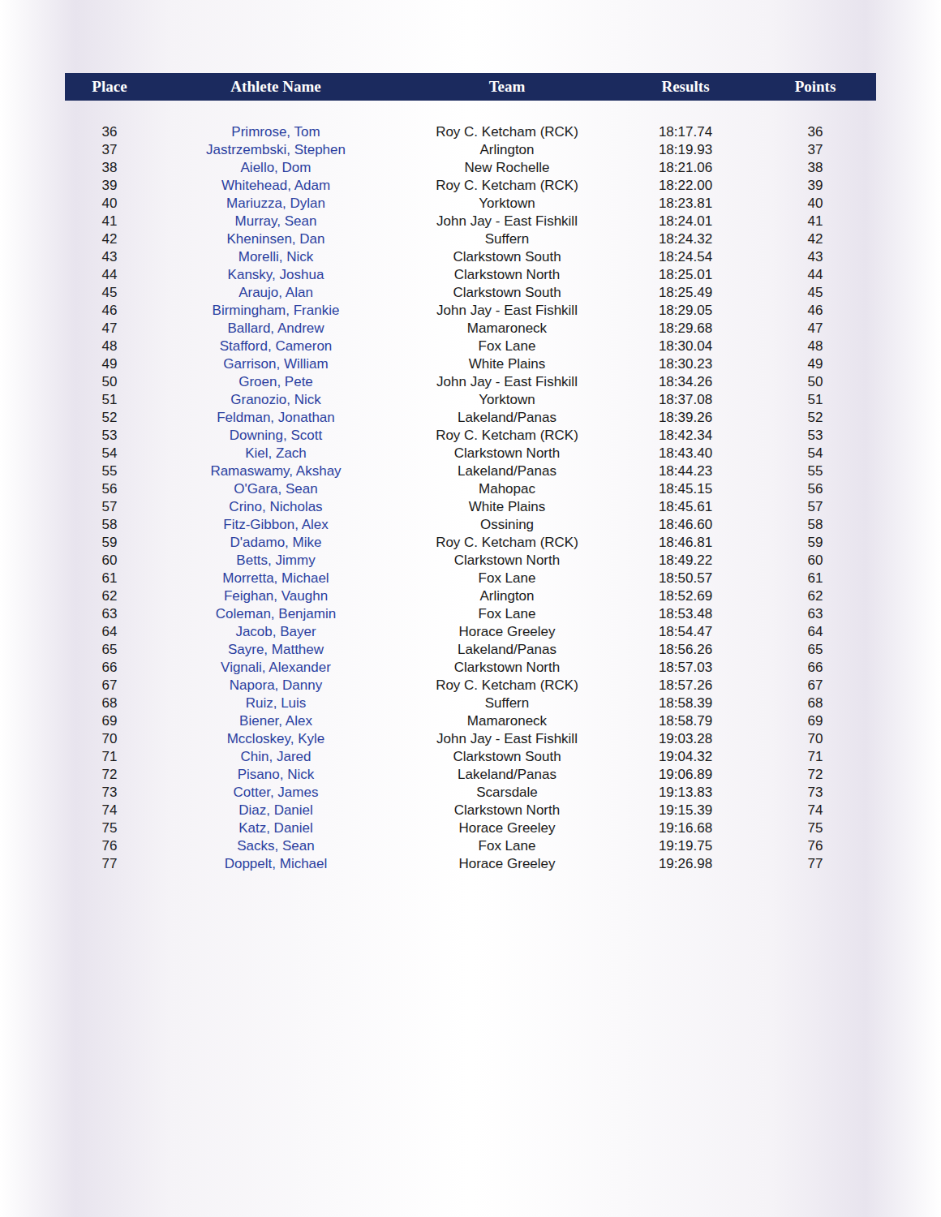| Place | Athlete Name | Team | Results | Points |
| --- | --- | --- | --- | --- |
| 36 | Primrose, Tom | Roy C. Ketcham (RCK) | 18:17.74 | 36 |
| 37 | Jastrzembski, Stephen | Arlington | 18:19.93 | 37 |
| 38 | Aiello, Dom | New Rochelle | 18:21.06 | 38 |
| 39 | Whitehead, Adam | Roy C. Ketcham (RCK) | 18:22.00 | 39 |
| 40 | Mariuzza, Dylan | Yorktown | 18:23.81 | 40 |
| 41 | Murray, Sean | John Jay - East Fishkill | 18:24.01 | 41 |
| 42 | Kheninsen, Dan | Suffern | 18:24.32 | 42 |
| 43 | Morelli, Nick | Clarkstown South | 18:24.54 | 43 |
| 44 | Kansky, Joshua | Clarkstown North | 18:25.01 | 44 |
| 45 | Araujo, Alan | Clarkstown South | 18:25.49 | 45 |
| 46 | Birmingham, Frankie | John Jay - East Fishkill | 18:29.05 | 46 |
| 47 | Ballard, Andrew | Mamaroneck | 18:29.68 | 47 |
| 48 | Stafford, Cameron | Fox Lane | 18:30.04 | 48 |
| 49 | Garrison, William | White Plains | 18:30.23 | 49 |
| 50 | Groen, Pete | John Jay - East Fishkill | 18:34.26 | 50 |
| 51 | Granozio, Nick | Yorktown | 18:37.08 | 51 |
| 52 | Feldman, Jonathan | Lakeland/Panas | 18:39.26 | 52 |
| 53 | Downing, Scott | Roy C. Ketcham (RCK) | 18:42.34 | 53 |
| 54 | Kiel, Zach | Clarkstown North | 18:43.40 | 54 |
| 55 | Ramaswamy, Akshay | Lakeland/Panas | 18:44.23 | 55 |
| 56 | O'Gara, Sean | Mahopac | 18:45.15 | 56 |
| 57 | Crino, Nicholas | White Plains | 18:45.61 | 57 |
| 58 | Fitz-Gibbon, Alex | Ossining | 18:46.60 | 58 |
| 59 | D'adamo, Mike | Roy C. Ketcham (RCK) | 18:46.81 | 59 |
| 60 | Betts, Jimmy | Clarkstown North | 18:49.22 | 60 |
| 61 | Morretta, Michael | Fox Lane | 18:50.57 | 61 |
| 62 | Feighan, Vaughn | Arlington | 18:52.69 | 62 |
| 63 | Coleman, Benjamin | Fox Lane | 18:53.48 | 63 |
| 64 | Jacob, Bayer | Horace Greeley | 18:54.47 | 64 |
| 65 | Sayre, Matthew | Lakeland/Panas | 18:56.26 | 65 |
| 66 | Vignali, Alexander | Clarkstown North | 18:57.03 | 66 |
| 67 | Napora, Danny | Roy C. Ketcham (RCK) | 18:57.26 | 67 |
| 68 | Ruiz, Luis | Suffern | 18:58.39 | 68 |
| 69 | Biener, Alex | Mamaroneck | 18:58.79 | 69 |
| 70 | Mccloskey, Kyle | John Jay - East Fishkill | 19:03.28 | 70 |
| 71 | Chin, Jared | Clarkstown South | 19:04.32 | 71 |
| 72 | Pisano, Nick | Lakeland/Panas | 19:06.89 | 72 |
| 73 | Cotter, James | Scarsdale | 19:13.83 | 73 |
| 74 | Diaz, Daniel | Clarkstown North | 19:15.39 | 74 |
| 75 | Katz, Daniel | Horace Greeley | 19:16.68 | 75 |
| 76 | Sacks, Sean | Fox Lane | 19:19.75 | 76 |
| 77 | Doppelt, Michael | Horace Greeley | 19:26.98 | 77 |